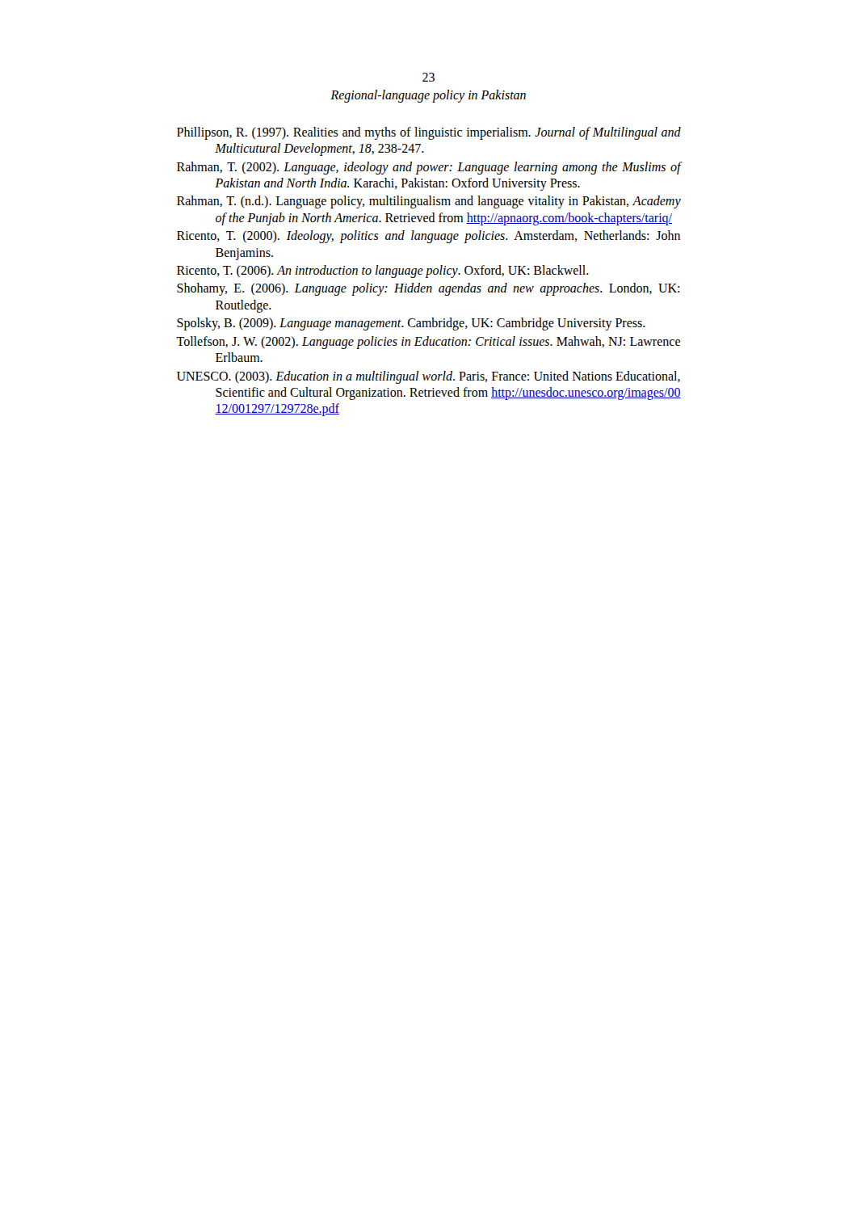23
Regional-language policy in Pakistan
Phillipson, R. (1997). Realities and myths of linguistic imperialism. Journal of Multilingual and Multicutural Development, 18, 238-247.
Rahman, T. (2002). Language, ideology and power: Language learning among the Muslims of Pakistan and North India. Karachi, Pakistan: Oxford University Press.
Rahman, T. (n.d.). Language policy, multilingualism and language vitality in Pakistan, Academy of the Punjab in North America. Retrieved from http://apnaorg.com/book-chapters/tariq/
Ricento, T. (2000). Ideology, politics and language policies. Amsterdam, Netherlands: John Benjamins.
Ricento, T. (2006). An introduction to language policy. Oxford, UK: Blackwell.
Shohamy, E. (2006). Language policy: Hidden agendas and new approaches. London, UK: Routledge.
Spolsky, B. (2009). Language management. Cambridge, UK: Cambridge University Press.
Tollefson, J. W. (2002). Language policies in Education: Critical issues. Mahwah, NJ: Lawrence Erlbaum.
UNESCO. (2003). Education in a multilingual world. Paris, France: United Nations Educational, Scientific and Cultural Organization. Retrieved from http://unesdoc.unesco.org/images/0012/001297/129728e.pdf